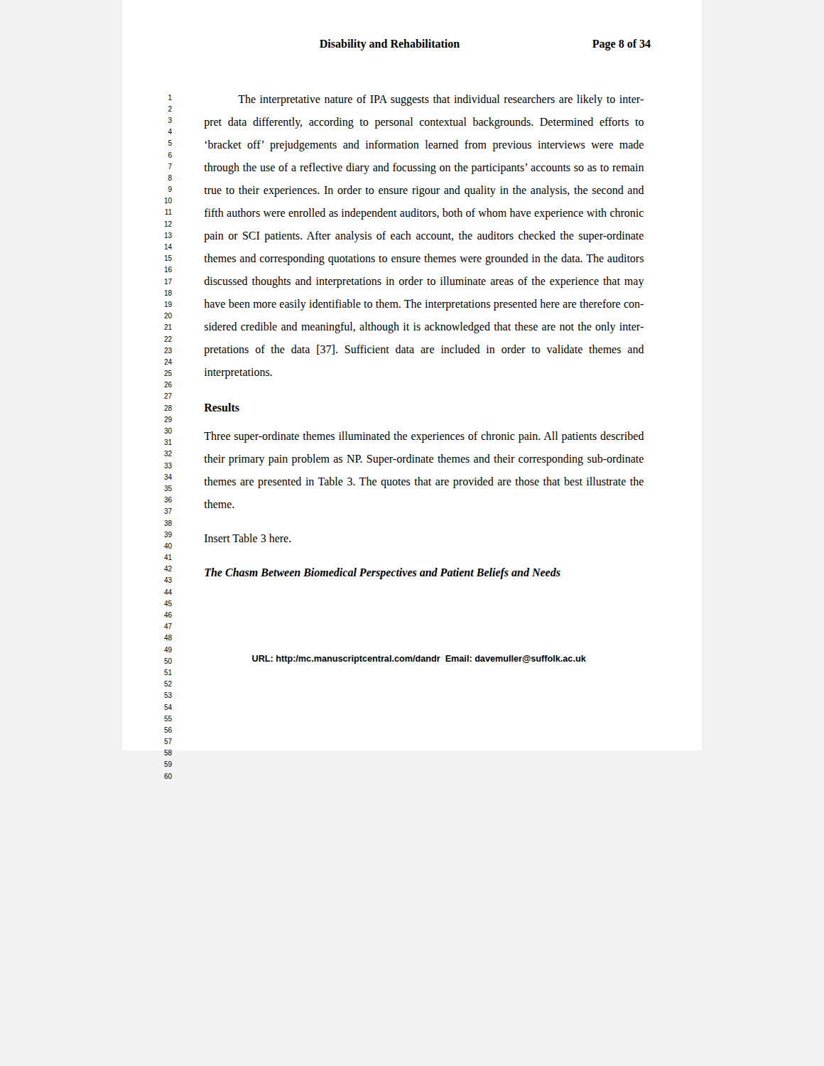Disability and Rehabilitation Page 8 of 34
1
2
3
4
5
6
7
8
9
10
11
12
13
14
15
16
17
18
19
20
21
22
23
24
25
26
27
28
29
30
31
32
33
34
35
36
37
38
39
40
41
42
43
44
45
46
47
48
49
50
51
52
53
54
55
56
57
58
59
60
The interpretative nature of IPA suggests that individual researchers are likely to interpret data differently, according to personal contextual backgrounds. Determined efforts to ‘bracket off’ prejudgements and information learned from previous interviews were made through the use of a reflective diary and focussing on the participants’ accounts so as to remain true to their experiences. In order to ensure rigour and quality in the analysis, the second and fifth authors were enrolled as independent auditors, both of whom have experience with chronic pain or SCI patients. After analysis of each account, the auditors checked the super-ordinate themes and corresponding quotations to ensure themes were grounded in the data. The auditors discussed thoughts and interpretations in order to illuminate areas of the experience that may have been more easily identifiable to them. The interpretations presented here are therefore considered credible and meaningful, although it is acknowledged that these are not the only interpretations of the data [37]. Sufficient data are included in order to validate themes and interpretations.
Results
Three super-ordinate themes illuminated the experiences of chronic pain. All patients described their primary pain problem as NP. Super-ordinate themes and their corresponding sub-ordinate themes are presented in Table 3. The quotes that are provided are those that best illustrate the theme.
Insert Table 3 here.
The Chasm Between Biomedical Perspectives and Patient Beliefs and Needs
URL: http:/mc.manuscriptcentral.com/dandr Email: davemuller@suffolk.ac.uk